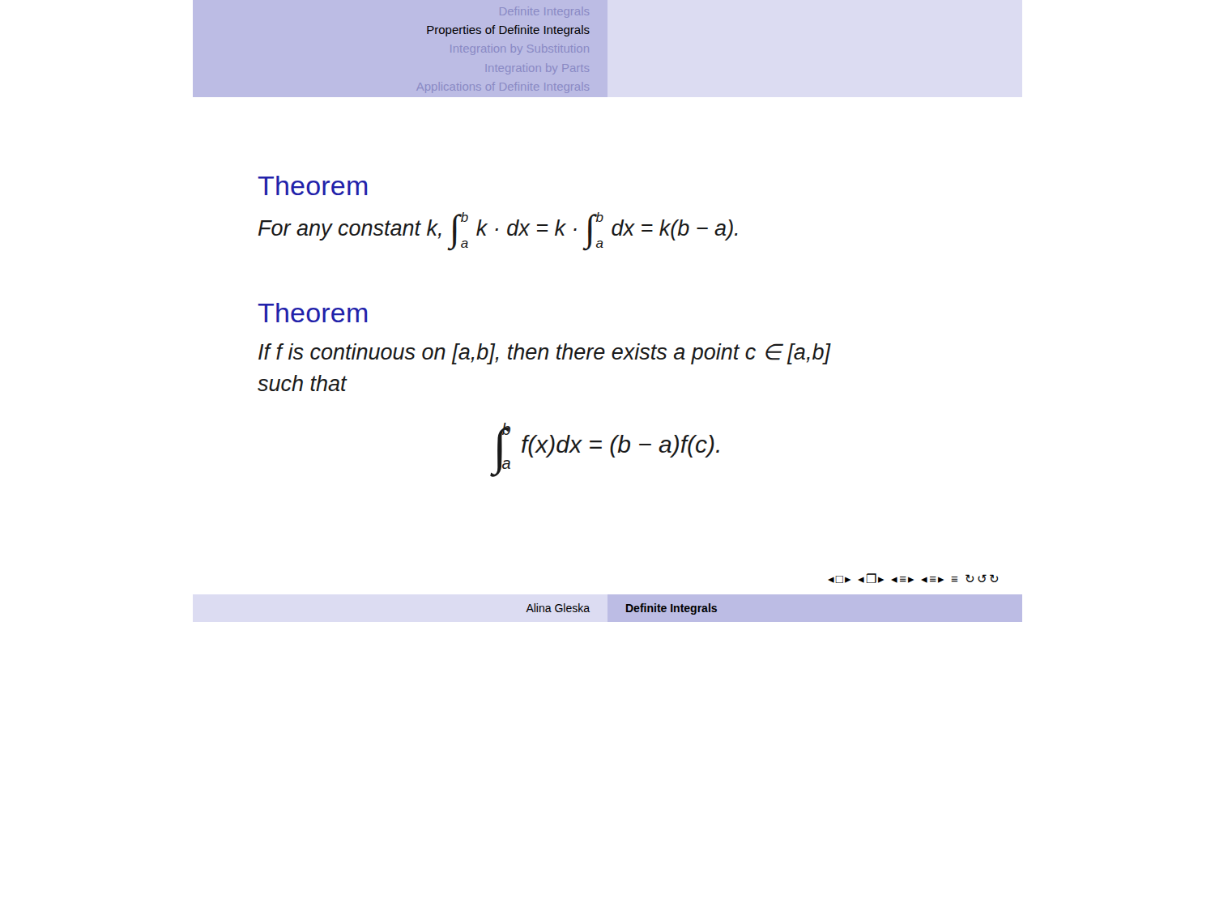Definite Integrals
Properties of Definite Integrals
Integration by Substitution
Integration by Parts
Applications of Definite Integrals
Theorem
For any constant k, ∫ba k · dx = k · ∫ba dx = k(b − a).
Theorem
If f is continuous on [a,b], then there exists a point c ∈ [a,b]
such that
∫ ba f(x)dx = (b − a)f(c).
◂□▸ ◂❐▸ ◂≡▸ ◂≡▸ ≡ ↻↺↻
Alina Gleska
Definite Integrals